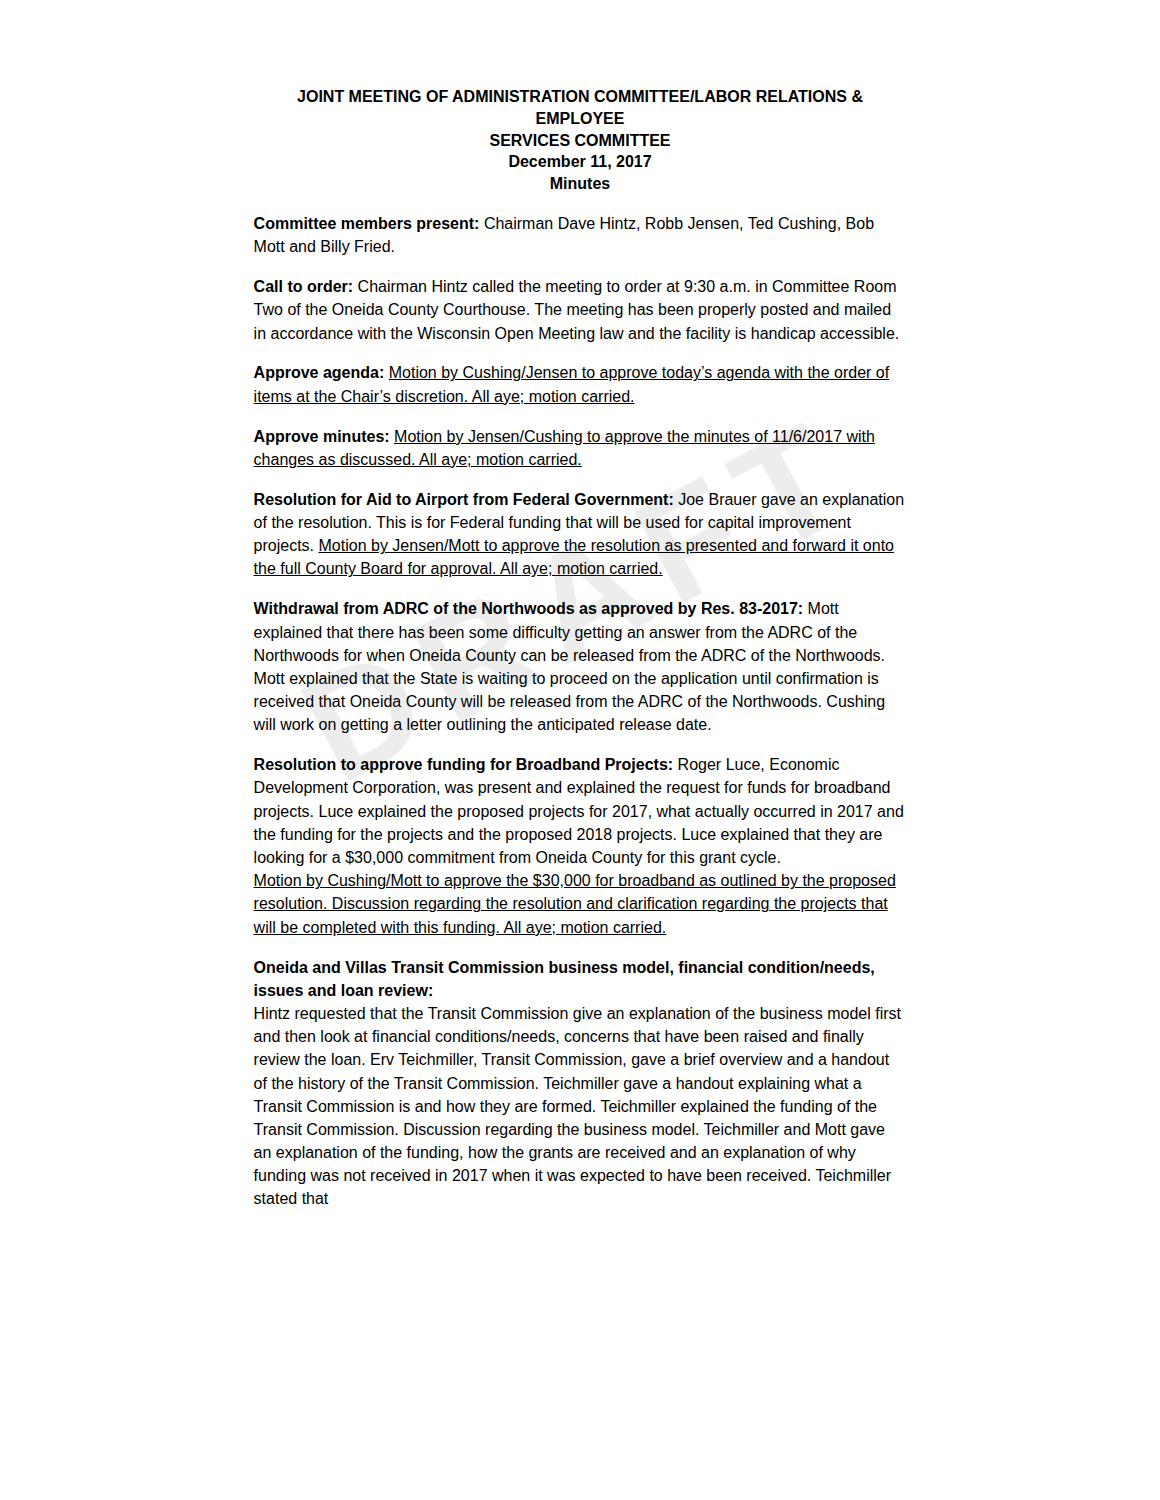DRAFT
JOINT MEETING OF ADMINISTRATION COMMITTEE/LABOR RELATIONS & EMPLOYEE
SERVICES COMMITTEE
December 11, 2017
Minutes
Committee members present: Chairman Dave Hintz, Robb Jensen, Ted Cushing, Bob Mott and Billy Fried.
Call to order: Chairman Hintz called the meeting to order at 9:30 a.m. in Committee Room Two of the Oneida County Courthouse. The meeting has been properly posted and mailed in accordance with the Wisconsin Open Meeting law and the facility is handicap accessible.
Approve agenda: Motion by Cushing/Jensen to approve today’s agenda with the order of items at the Chair’s discretion. All aye; motion carried.
Approve minutes: Motion by Jensen/Cushing to approve the minutes of 11/6/2017 with changes as discussed. All aye; motion carried.
Resolution for Aid to Airport from Federal Government: Joe Brauer gave an explanation of the resolution. This is for Federal funding that will be used for capital improvement projects. Motion by Jensen/Mott to approve the resolution as presented and forward it onto the full County Board for approval. All aye; motion carried.
Withdrawal from ADRC of the Northwoods as approved by Res. 83-2017: Mott explained that there has been some difficulty getting an answer from the ADRC of the Northwoods for when Oneida County can be released from the ADRC of the Northwoods. Mott explained that the State is waiting to proceed on the application until confirmation is received that Oneida County will be released from the ADRC of the Northwoods. Cushing will work on getting a letter outlining the anticipated release date.
Resolution to approve funding for Broadband Projects: Roger Luce, Economic Development Corporation, was present and explained the request for funds for broadband projects. Luce explained the proposed projects for 2017, what actually occurred in 2017 and the funding for the projects and the proposed 2018 projects. Luce explained that they are looking for a $30,000 commitment from Oneida County for this grant cycle.
Motion by Cushing/Mott to approve the $30,000 for broadband as outlined by the proposed resolution. Discussion regarding the resolution and clarification regarding the projects that will be completed with this funding. All aye; motion carried.
Oneida and Villas Transit Commission business model, financial condition/needs, issues and loan review:
Hintz requested that the Transit Commission give an explanation of the business model first and then look at financial conditions/needs, concerns that have been raised and finally review the loan. Erv Teichmiller, Transit Commission, gave a brief overview and a handout of the history of the Transit Commission. Teichmiller gave a handout explaining what a Transit Commission is and how they are formed. Teichmiller explained the funding of the Transit Commission. Discussion regarding the business model. Teichmiller and Mott gave an explanation of the funding, how the grants are received and an explanation of why funding was not received in 2017 when it was expected to have been received. Teichmiller stated that